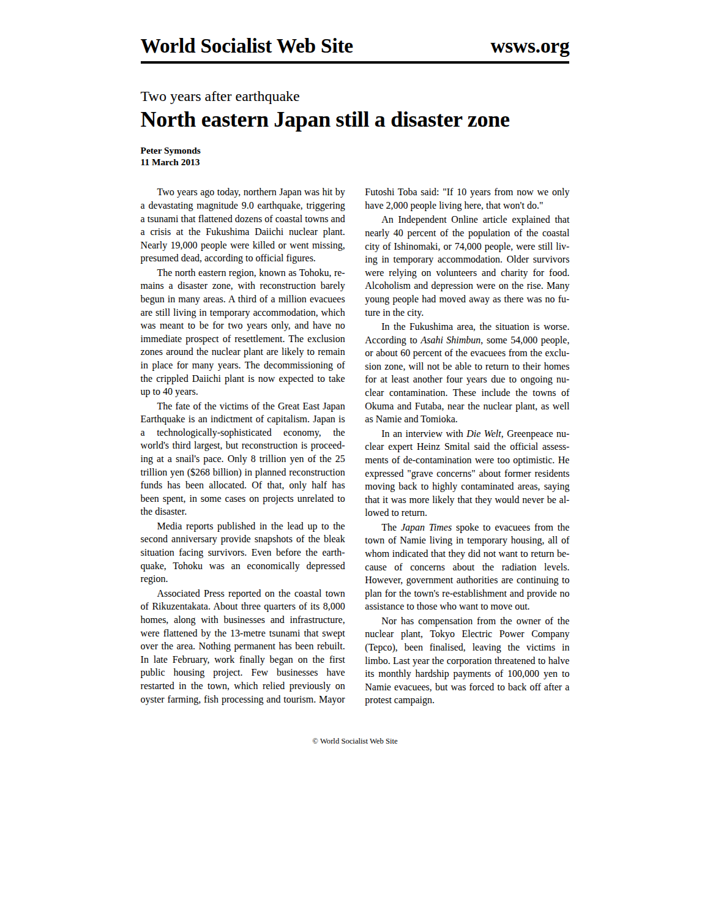World Socialist Web Site wsws.org
Two years after earthquake
North eastern Japan still a disaster zone
Peter Symonds
11 March 2013
Two years ago today, northern Japan was hit by a devastating magnitude 9.0 earthquake, triggering a tsunami that flattened dozens of coastal towns and a crisis at the Fukushima Daiichi nuclear plant. Nearly 19,000 people were killed or went missing, presumed dead, according to official figures.
The north eastern region, known as Tohoku, remains a disaster zone, with reconstruction barely begun in many areas. A third of a million evacuees are still living in temporary accommodation, which was meant to be for two years only, and have no immediate prospect of resettlement. The exclusion zones around the nuclear plant are likely to remain in place for many years. The decommissioning of the crippled Daiichi plant is now expected to take up to 40 years.
The fate of the victims of the Great East Japan Earthquake is an indictment of capitalism. Japan is a technologically-sophisticated economy, the world's third largest, but reconstruction is proceeding at a snail's pace. Only 8 trillion yen of the 25 trillion yen ($268 billion) in planned reconstruction funds has been allocated. Of that, only half has been spent, in some cases on projects unrelated to the disaster.
Media reports published in the lead up to the second anniversary provide snapshots of the bleak situation facing survivors. Even before the earthquake, Tohoku was an economically depressed region.
Associated Press reported on the coastal town of Rikuzentakata. About three quarters of its 8,000 homes, along with businesses and infrastructure, were flattened by the 13-metre tsunami that swept over the area. Nothing permanent has been rebuilt. In late February, work finally began on the first public housing project. Few businesses have restarted in the town, which relied previously on oyster farming, fish processing and tourism. Mayor Futoshi Toba said: "If 10 years from now we only have 2,000 people living here, that won't do."
An Independent Online article explained that nearly 40 percent of the population of the coastal city of Ishinomaki, or 74,000 people, were still living in temporary accommodation. Older survivors were relying on volunteers and charity for food. Alcoholism and depression were on the rise. Many young people had moved away as there was no future in the city.
In the Fukushima area, the situation is worse. According to Asahi Shimbun, some 54,000 people, or about 60 percent of the evacuees from the exclusion zone, will not be able to return to their homes for at least another four years due to ongoing nuclear contamination. These include the towns of Okuma and Futaba, near the nuclear plant, as well as Namie and Tomioka.
In an interview with Die Welt, Greenpeace nuclear expert Heinz Smital said the official assessments of de-contamination were too optimistic. He expressed "grave concerns" about former residents moving back to highly contaminated areas, saying that it was more likely that they would never be allowed to return.
The Japan Times spoke to evacuees from the town of Namie living in temporary housing, all of whom indicated that they did not want to return because of concerns about the radiation levels. However, government authorities are continuing to plan for the town's re-establishment and provide no assistance to those who want to move out.
Nor has compensation from the owner of the nuclear plant, Tokyo Electric Power Company (Tepco), been finalised, leaving the victims in limbo. Last year the corporation threatened to halve its monthly hardship payments of 100,000 yen to Namie evacuees, but was forced to back off after a protest campaign.
© World Socialist Web Site